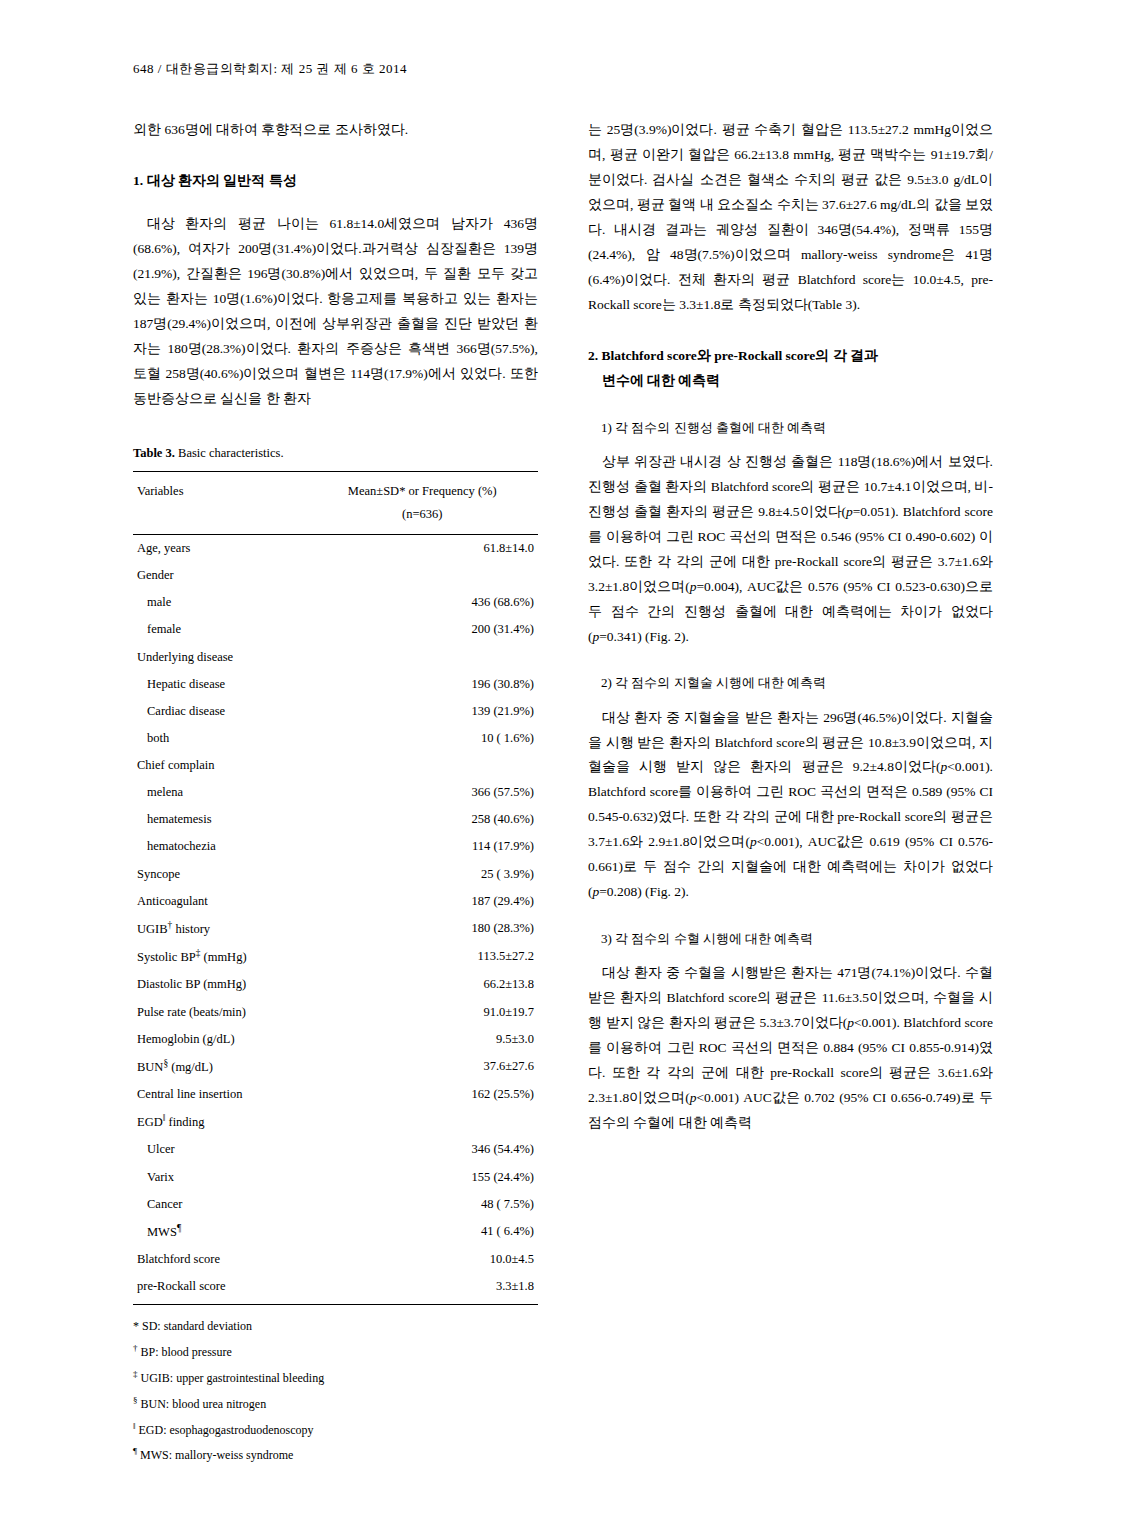648 / 대한응급의학회지: 제 25 권 제 6 호 2014
외한 636명에 대하여 후향적으로 조사하였다.
1. 대상 환자의 일반적 특성
대상 환자의 평균 나이는 61.8±14.0세였으며 남자가 436명(68.6%), 여자가 200명(31.4%)이었다.과거력상 심장질환은 139명(21.9%), 간질환은 196명(30.8%)에서 있었으며, 두 질환 모두 갖고 있는 환자는 10명(1.6%)이었다. 항응고제를 복용하고 있는 환자는 187명(29.4%)이었으며, 이전에 상부위장관 출혈을 진단 받았던 환자는 180명(28.3%)이었다. 환자의 주증상은 흑색변 366명(57.5%), 토혈 258명(40.6%)이었으며 혈변은 114명(17.9%)에서 있었다. 또한 동반증상으로 실신을 한 환자
Table 3. Basic characteristics.
| Variables | Mean±SD* or Frequency (%) (n=636) |
| --- | --- |
| Age, years | 61.8±14.0 |
| Gender | |
| male | 436 (68.6%) |
| female | 200 (31.4%) |
| Underlying disease | |
| Hepatic disease | 196 (30.8%) |
| Cardiac disease | 139 (21.9%) |
| both | 10 ( 1.6%) |
| Chief complain | |
| melena | 366 (57.5%) |
| hematemesis | 258 (40.6%) |
| hematochezia | 114 (17.9%) |
| Syncope | 25 ( 3.9%) |
| Anticoagulant | 187 (29.4%) |
| UGIB † history | 180 (28.3%) |
| Systolic BP ‡ (mmHg) | 113.5±27.2 |
| Diastolic BP (mmHg) | 66.2±13.8 |
| Pulse rate (beats/min) | 91.0±19.7 |
| Hemoglobin (g/dL) | 9.5±3.0 |
| BUN § (mg/dL) | 37.6±27.6 |
| Central line insertion | 162 (25.5%) |
| EGD ‖ finding | |
| Ulcer | 346 (54.4%) |
| Varix | 155 (24.4%) |
| Cancer | 48 ( 7.5%) |
| MWS ¶ | 41 ( 6.4%) |
| Blatchford score | 10.0±4.5 |
| pre-Rockall score | 3.3±1.8 |
* SD: standard deviation
† BP: blood pressure
‡ UGIB: upper gastrointestinal bleeding
§ BUN: blood urea nitrogen
‖ EGD: esophagogastroduodenoscopy
¶ MWS: mallory-weiss syndrome
는 25명(3.9%)이었다. 평균 수축기 혈압은 113.5±27.2 mmHg이었으며, 평균 이완기 혈압은 66.2±13.8 mmHg, 평균 맥박수는 91±19.7회/분이었다. 검사실 소견은 혈색소 수치의 평균 값은 9.5±3.0 g/dL이었으며, 평균 혈액 내 요소질소 수치는 37.6±27.6 mg/dL의 값을 보였다. 내시경 결과는 궤양성 질환이 346명(54.4%), 정맥류 155명(24.4%), 암 48명(7.5%)이었으며 mallory-weiss syndrome은 41명(6.4%)이었다. 전체 환자의 평균 Blatchford score는 10.0±4.5, pre-Rockall score는 3.3±1.8로 측정되었다(Table 3).
2. Blatchford score와 pre-Rockall score의 각 결과
변수에 대한 예측력
1) 각 점수의 진행성 출혈에 대한 예측력
상부 위장관 내시경 상 진행성 출혈은 118명(18.6%)에서 보였다. 진행성 출혈 환자의 Blatchford score의 평균은 10.7±4.1이었으며, 비-진행성 출혈 환자의 평균은 9.8±4.5이었다(p=0.051). Blatchford score를 이용하여 그린 ROC 곡선의 면적은 0.546 (95% CI 0.490-0.602) 이었다. 또한 각 각의 군에 대한 pre-Rockall score의 평균은 3.7±1.6와 3.2±1.8이었으며(p=0.004), AUC값은 0.576 (95% CI 0.523-0.630)으로 두 점수 간의 진행성 출혈에 대한 예측력에는 차이가 없었다(p=0.341) (Fig. 2).
2) 각 점수의 지혈술 시행에 대한 예측력
대상 환자 중 지혈술을 받은 환자는 296명(46.5%)이었다. 지혈술을 시행 받은 환자의 Blatchford score의 평균은 10.8±3.9이었으며, 지혈술을 시행 받지 않은 환자의 평균은 9.2±4.8이었다(p<0.001). Blatchford score를 이용하여 그린 ROC 곡선의 면적은 0.589 (95% CI 0.545-0.632)였다. 또한 각 각의 군에 대한 pre-Rockall score의 평균은 3.7±1.6와 2.9±1.8이었으며(p<0.001), AUC값은 0.619 (95% CI 0.576-0.661)로 두 점수 간의 지혈술에 대한 예측력에는 차이가 없었다(p=0.208) (Fig. 2).
3) 각 점수의 수혈 시행에 대한 예측력
대상 환자 중 수혈을 시행받은 환자는 471명(74.1%)이었다. 수혈 받은 환자의 Blatchford score의 평균은 11.6±3.5이었으며, 수혈을 시행 받지 않은 환자의 평균은 5.3±3.7이었다(p<0.001). Blatchford score를 이용하여 그린 ROC 곡선의 면적은 0.884 (95% CI 0.855-0.914)였다. 또한 각 각의 군에 대한 pre-Rockall score의 평균은 3.6±1.6와 2.3±1.8이었으며(p<0.001) AUC값은 0.702 (95% CI 0.656-0.749)로 두 점수의 수혈에 대한 예측력